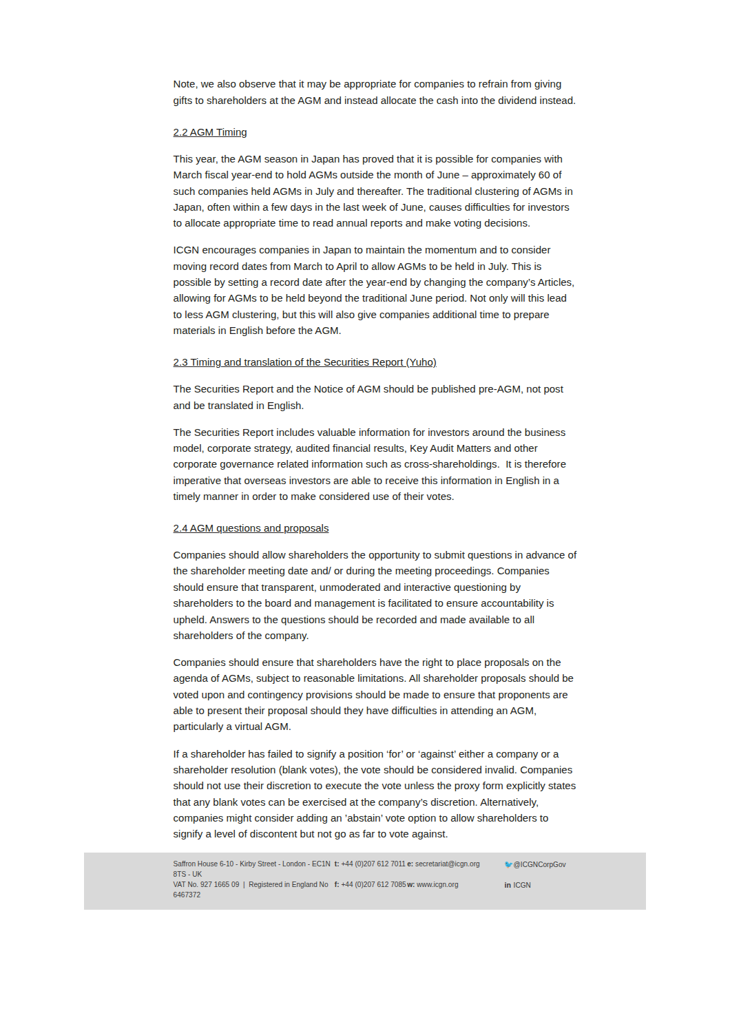Note, we also observe that it may be appropriate for companies to refrain from giving gifts to shareholders at the AGM and instead allocate the cash into the dividend instead.
2.2 AGM Timing
This year, the AGM season in Japan has proved that it is possible for companies with March fiscal year-end to hold AGMs outside the month of June – approximately 60 of such companies held AGMs in July and thereafter. The traditional clustering of AGMs in Japan, often within a few days in the last week of June, causes difficulties for investors to allocate appropriate time to read annual reports and make voting decisions.
ICGN encourages companies in Japan to maintain the momentum and to consider moving record dates from March to April to allow AGMs to be held in July. This is possible by setting a record date after the year-end by changing the company’s Articles, allowing for AGMs to be held beyond the traditional June period. Not only will this lead to less AGM clustering, but this will also give companies additional time to prepare materials in English before the AGM.
2.3 Timing and translation of the Securities Report (Yuho)
The Securities Report and the Notice of AGM should be published pre-AGM, not post and be translated in English.
The Securities Report includes valuable information for investors around the business model, corporate strategy, audited financial results, Key Audit Matters and other corporate governance related information such as cross-shareholdings. It is therefore imperative that overseas investors are able to receive this information in English in a timely manner in order to make considered use of their votes.
2.4 AGM questions and proposals
Companies should allow shareholders the opportunity to submit questions in advance of the shareholder meeting date and/ or during the meeting proceedings. Companies should ensure that transparent, unmoderated and interactive questioning by shareholders to the board and management is facilitated to ensure accountability is upheld. Answers to the questions should be recorded and made available to all shareholders of the company.
Companies should ensure that shareholders have the right to place proposals on the agenda of AGMs, subject to reasonable limitations. All shareholder proposals should be voted upon and contingency provisions should be made to ensure that proponents are able to present their proposal should they have difficulties in attending an AGM, particularly a virtual AGM.
If a shareholder has failed to signify a position ‘for’ or ‘against’ either a company or a shareholder resolution (blank votes), the vote should be considered invalid. Companies should not use their discretion to execute the vote unless the proxy form explicitly states that any blank votes can be exercised at the company’s discretion. Alternatively, companies might consider adding an ’abstain’ vote option to allow shareholders to signify a level of discontent but not go as far to vote against.
| Saffron House 6-10 - Kirby Street - London - EC1N 8TS - UK | t: +44 (0)207 612 7011 | e: secretariat@icgn.org | 🐦 @ICGNCorpGov |
| VAT No. 927 1665 09 / Registered in England No 6467372 | f: +44 (0)207 612 7085 | w: www.icgn.org | in ICGN |